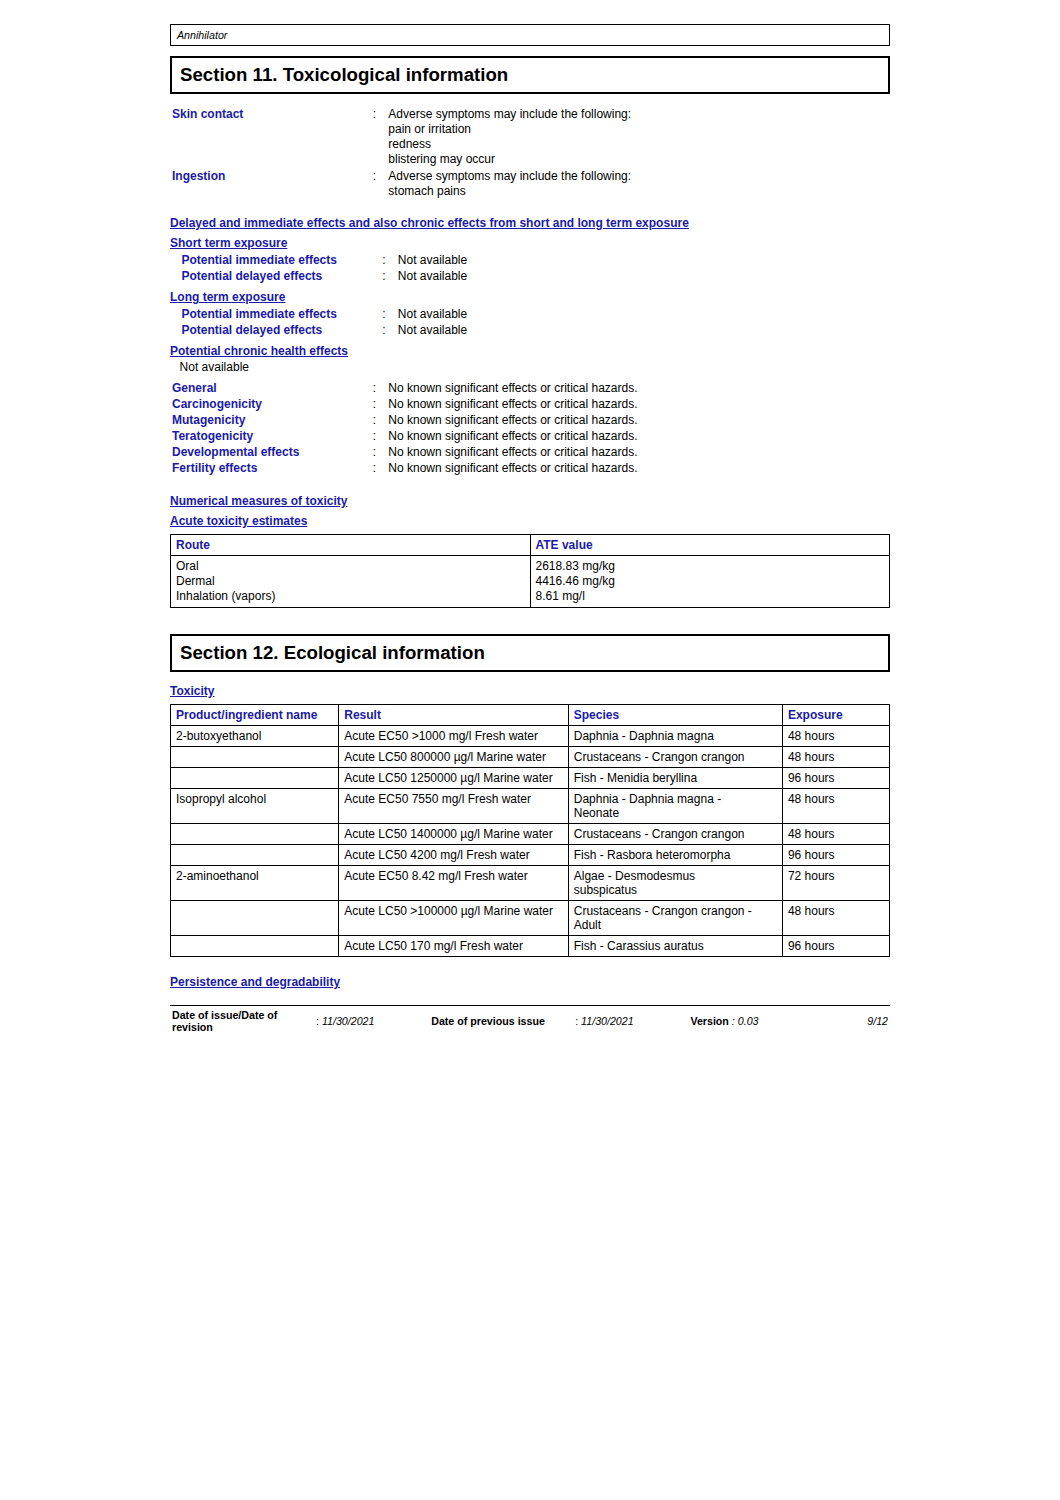Annihilator
Section 11. Toxicological information
| Skin contact | : | Adverse symptoms may include the following: pain or irritation redness blistering may occur |
| Ingestion | : | Adverse symptoms may include the following: stomach pains |
Delayed and immediate effects and also chronic effects from short and long term exposure
Short term exposure
| Potential immediate effects | : | Not available |
| Potential delayed effects | : | Not available |
Long term exposure
| Potential immediate effects | : | Not available |
| Potential delayed effects | : | Not available |
Potential chronic health effects
Not available
| General | : | No known significant effects or critical hazards. |
| Carcinogenicity | : | No known significant effects or critical hazards. |
| Mutagenicity | : | No known significant effects or critical hazards. |
| Teratogenicity | : | No known significant effects or critical hazards. |
| Developmental effects | : | No known significant effects or critical hazards. |
| Fertility effects | : | No known significant effects or critical hazards. |
Numerical measures of toxicity
Acute toxicity estimates
| Route | ATE value |
| --- | --- |
| Oral Dermal Inhalation (vapors) | 2618.83 mg/kg 4416.46 mg/kg 8.61 mg/l |
Section 12. Ecological information
Toxicity
| Product/ingredient name | Result | Species | Exposure |
| --- | --- | --- | --- |
| 2-butoxyethanol | Acute EC50 >1000 mg/l Fresh water | Daphnia - Daphnia magna | 48 hours |
| | Acute LC50 800000 µg/l Marine water | Crustaceans - Crangon crangon | 48 hours |
| | Acute LC50 1250000 µg/l Marine water | Fish - Menidia beryllina | 96 hours |
| Isopropyl alcohol | Acute EC50 7550 mg/l Fresh water | Daphnia - Daphnia magna - Neonate | 48 hours |
| | Acute LC50 1400000 µg/l Marine water | Crustaceans - Crangon crangon | 48 hours |
| | Acute LC50 4200 mg/l Fresh water | Fish - Rasbora heteromorpha | 96 hours |
| 2-aminoethanol | Acute EC50 8.42 mg/l Fresh water | Algae - Desmodesmus subspicatus | 72 hours |
| | Acute LC50 >100000 µg/l Marine water | Crustaceans - Crangon crangon - Adult | 48 hours |
| | Acute LC50 170 mg/l Fresh water | Fish - Carassius auratus | 96 hours |
Persistence and degradability
| Date of issue/Date of revision | : 11/30/2021 | Date of previous issue | : 11/30/2021 | Version : 0.03 | 9/12 |